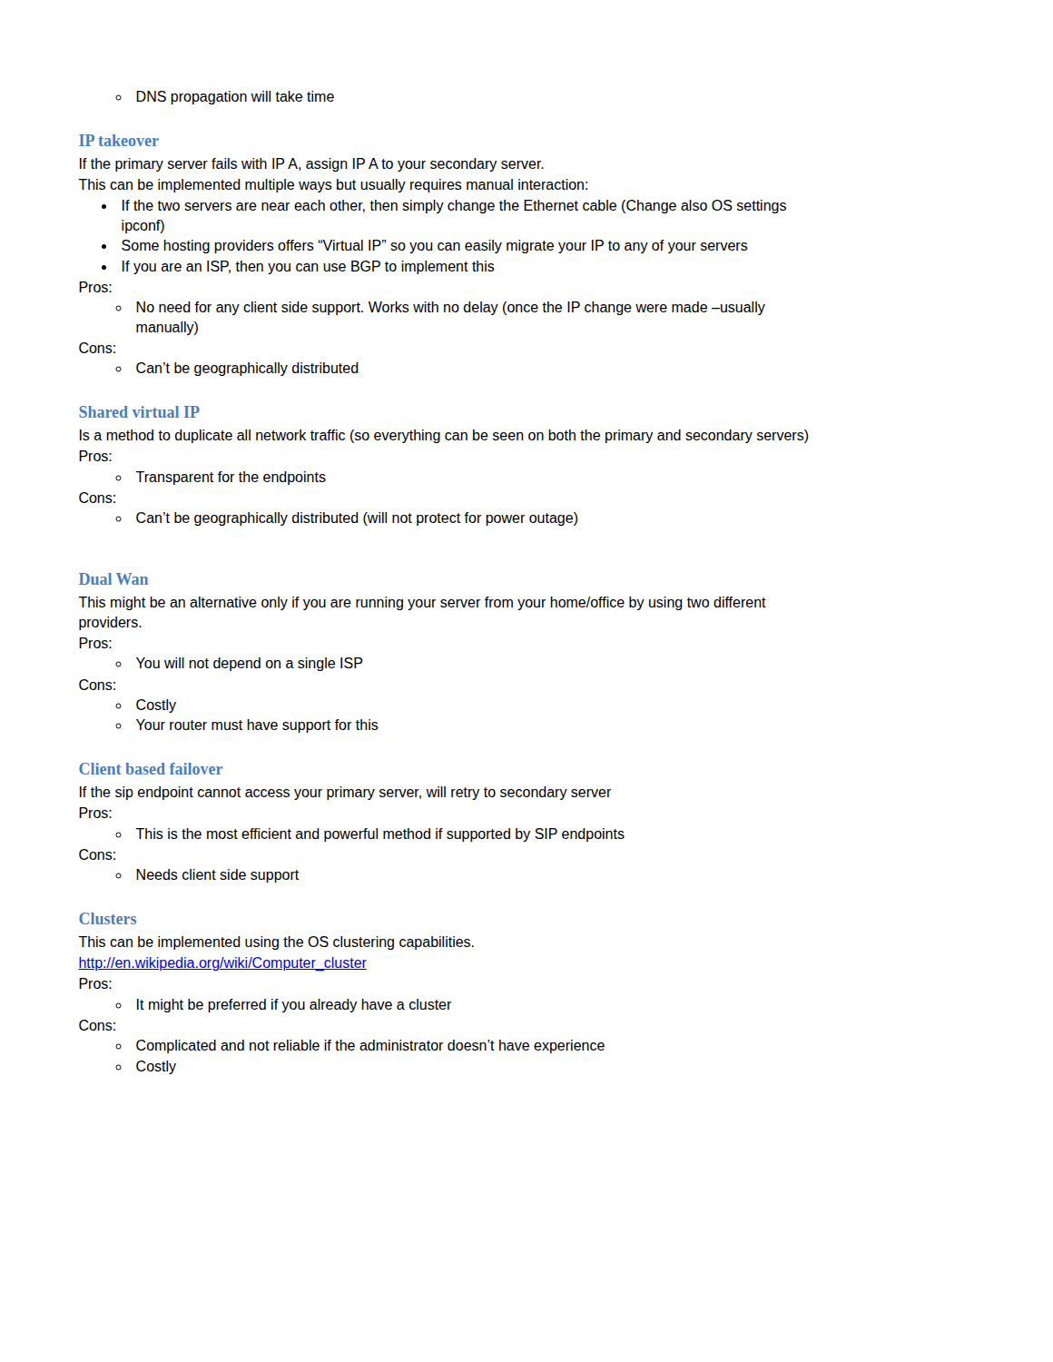DNS propagation will take time
IP takeover
If the primary server fails with IP A, assign IP A to your secondary server.
This can be implemented multiple ways but usually requires manual interaction:
If the two servers are near each other, then simply change the Ethernet cable (Change also OS settings ipconf)
Some hosting providers offers “Virtual IP” so you can easily migrate your IP to any of your servers
If you are an ISP, then you can use BGP to implement this
Pros:
No need for any client side support. Works with no delay (once the IP change were made –usually manually)
Cons:
Can’t be geographically distributed
Shared virtual IP
Is a method to duplicate all network traffic (so everything can be seen on both the primary and secondary servers)
Pros:
Transparent for the endpoints
Cons:
Can’t be geographically distributed (will not protect for power outage)
Dual Wan
This might be an alternative only if you are running your server from your home/office by using two different providers.
Pros:
You will not depend on a single ISP
Cons:
Costly
Your router must have support for this
Client based failover
If the sip endpoint cannot access your primary server, will retry to secondary server
Pros:
This is the most efficient and powerful method if supported by SIP endpoints
Cons:
Needs client side support
Clusters
This can be implemented using the OS clustering capabilities.
http://en.wikipedia.org/wiki/Computer_cluster
Pros:
It might be preferred if you already have a cluster
Cons:
Complicated and not reliable if the administrator doesn’t have experience
Costly